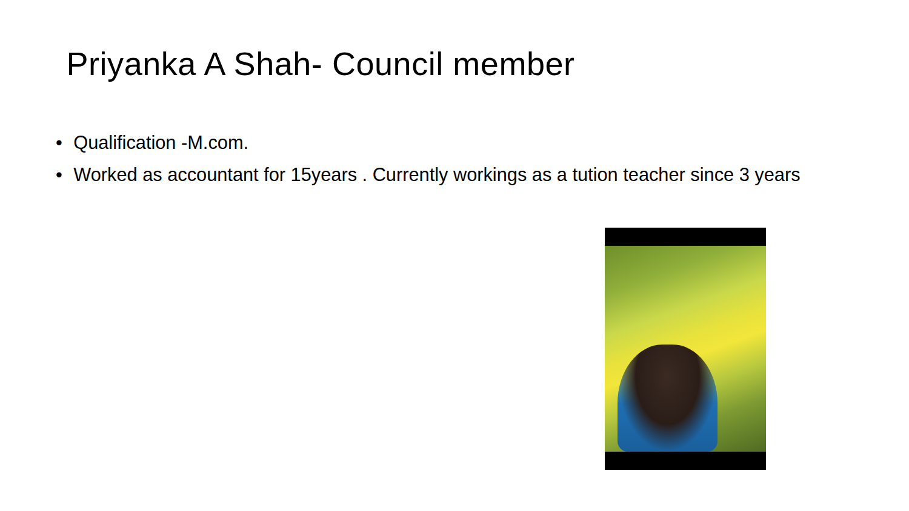Priyanka A Shah- Council member
Qualification -M.com.
Worked as accountant for 15years . Currently workings as a tution teacher since 3 years